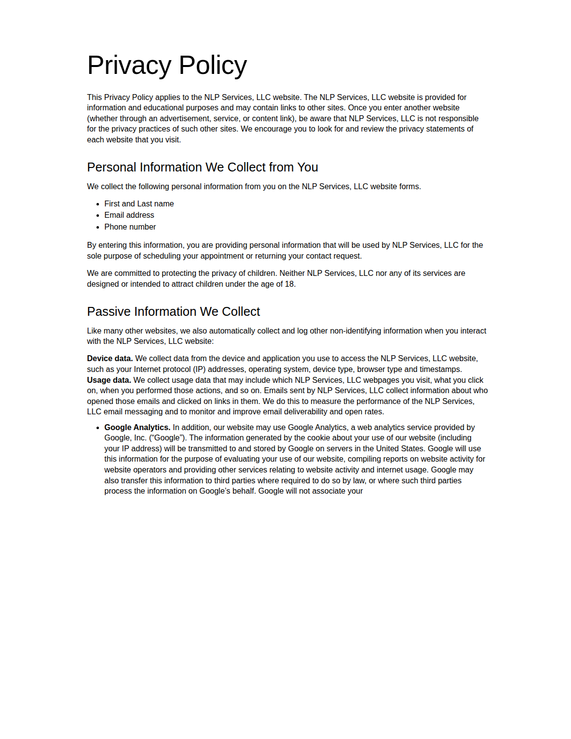Privacy Policy
This Privacy Policy applies to the NLP Services, LLC website. The NLP Services, LLC website is provided for information and educational purposes and may contain links to other sites. Once you enter another website (whether through an advertisement, service, or content link), be aware that NLP Services, LLC is not responsible for the privacy practices of such other sites. We encourage you to look for and review the privacy statements of each website that you visit.
Personal Information We Collect from You
We collect the following personal information from you on the NLP Services, LLC website forms.
First and Last name
Email address
Phone number
By entering this information, you are providing personal information that will be used by NLP Services, LLC for the sole purpose of scheduling your appointment or returning your contact request.
We are committed to protecting the privacy of children. Neither NLP Services, LLC nor any of its services are designed or intended to attract children under the age of 18.
Passive Information We Collect
Like many other websites, we also automatically collect and log other non-identifying information when you interact with the NLP Services, LLC website:
Device data. We collect data from the device and application you use to access the NLP Services, LLC website, such as your Internet protocol (IP) addresses, operating system, device type, browser type and timestamps.
Usage data. We collect usage data that may include which NLP Services, LLC webpages you visit, what you click on, when you performed those actions, and so on. Emails sent by NLP Services, LLC collect information about who opened those emails and clicked on links in them. We do this to measure the performance of the NLP Services, LLC email messaging and to monitor and improve email deliverability and open rates.
Google Analytics. In addition, our website may use Google Analytics, a web analytics service provided by Google, Inc. (“Google”). The information generated by the cookie about your use of our website (including your IP address) will be transmitted to and stored by Google on servers in the United States. Google will use this information for the purpose of evaluating your use of our website, compiling reports on website activity for website operators and providing other services relating to website activity and internet usage. Google may also transfer this information to third parties where required to do so by law, or where such third parties process the information on Google’s behalf. Google will not associate your